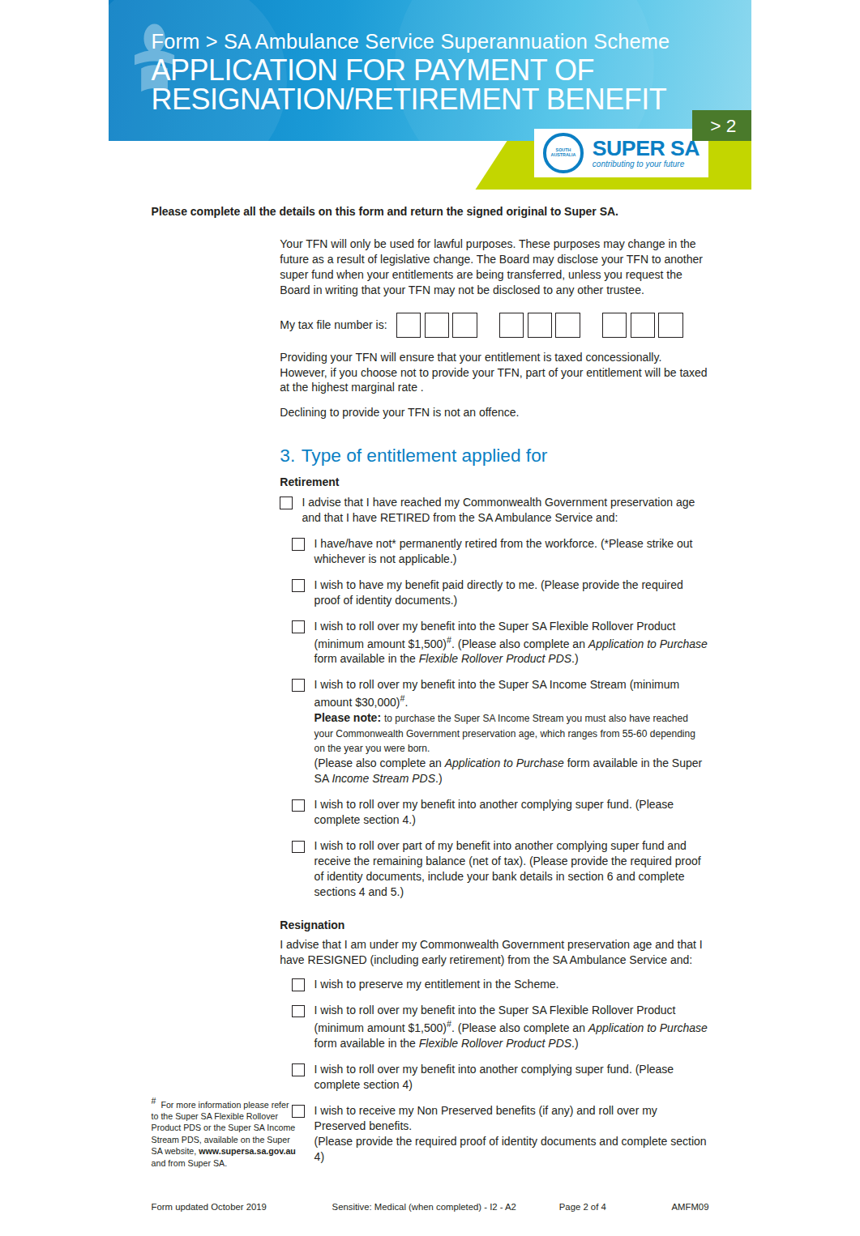Form > SA Ambulance Service Superannuation Scheme
Application for Payment of
Resignation/Retirement Benefit
> 2
SOUTH
AUSTRALIA
SUPER SA
contributing to your future
Please complete all the details on this form and return the signed original to Super SA.
Your TFN will only be used for lawful purposes. These purposes may change in the future as a result of legislative change. The Board may disclose your TFN to another super fund when your entitlements are being transferred, unless you request the Board in writing that your TFN may not be disclosed to any other trustee.
My tax file number is:
Providing your TFN will ensure that your entitlement is taxed concessionally. However, if you choose not to provide your TFN, part of your entitlement will be taxed at the highest marginal rate .
Declining to provide your TFN is not an offence.
3. Type of entitlement applied for
Retirement
I advise that I have reached my Commonwealth Government preservation age and that I have RETIRED from the SA Ambulance Service and:
I have/have not* permanently retired from the workforce. (*Please strike out whichever is not applicable.)
I wish to have my benefit paid directly to me. (Please provide the required proof of identity documents.)
I wish to roll over my benefit into the Super SA Flexible Rollover Product (minimum amount $1,500)#. (Please also complete an Application to Purchase form available in the Flexible Rollover Product PDS.)
I wish to roll over my benefit into the Super SA Income Stream (minimum amount $30,000)#.
Please note: to purchase the Super SA Income Stream you must also have reached your Commonwealth Government preservation age, which ranges from 55-60 depending on the year you were born.
(Please also complete an Application to Purchase form available in the Super SA Income Stream PDS.)
I wish to roll over my benefit into another complying super fund. (Please complete section 4.)
I wish to roll over part of my benefit into another complying super fund and receive the remaining balance (net of tax). (Please provide the required proof of identity documents, include your bank details in section 6 and complete sections 4 and 5.)
Resignation
I advise that I am under my Commonwealth Government preservation age and that I have RESIGNED (including early retirement) from the SA Ambulance Service and:
I wish to preserve my entitlement in the Scheme.
I wish to roll over my benefit into the Super SA Flexible Rollover Product (minimum amount $1,500)#. (Please also complete an Application to Purchase form available in the Flexible Rollover Product PDS.)
I wish to roll over my benefit into another complying super fund. (Please complete section 4)
I wish to receive my Non Preserved benefits (if any) and roll over my Preserved benefits.
(Please provide the required proof of identity documents and complete section 4)
# For more information please refer to the Super SA Flexible Rollover Product PDS or the Super SA Income Stream PDS, available on the Super SA website, www.supersa.sa.gov.au and from Super SA.
Form updated October 2019
Sensitive: Medical (when completed) - I2 - A2 Page 2 of 4
AMFM09